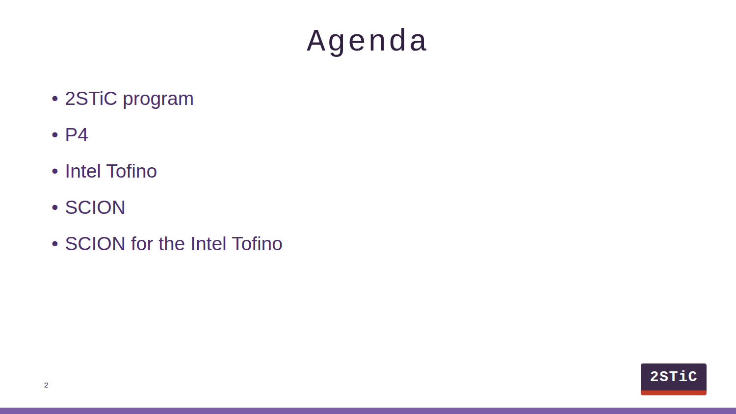Agenda
2STiC program
P4
Intel Tofino
SCION
SCION for the Intel Tofino
2
2STiC